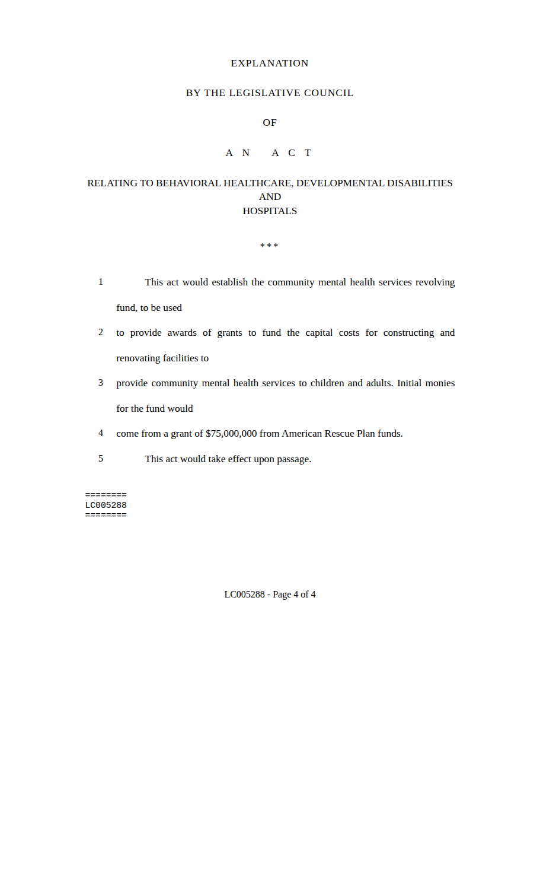EXPLANATION
BY THE LEGISLATIVE COUNCIL
OF
A N A C T
RELATING TO BEHAVIORAL HEALTHCARE, DEVELOPMENTAL DISABILITIES AND
HOSPITALS
***
| 1 | This act would establish the community mental health services revolving fund, to be used |
| 2 | to provide awards of grants to fund the capital costs for constructing and renovating facilities to |
| 3 | provide community mental health services to children and adults. Initial monies for the fund would |
| 4 | come from a grant of $75,000,000 from American Rescue Plan funds. |
| 5 | This act would take effect upon passage. |
========
LC005288
========
LC005288 - Page 4 of 4